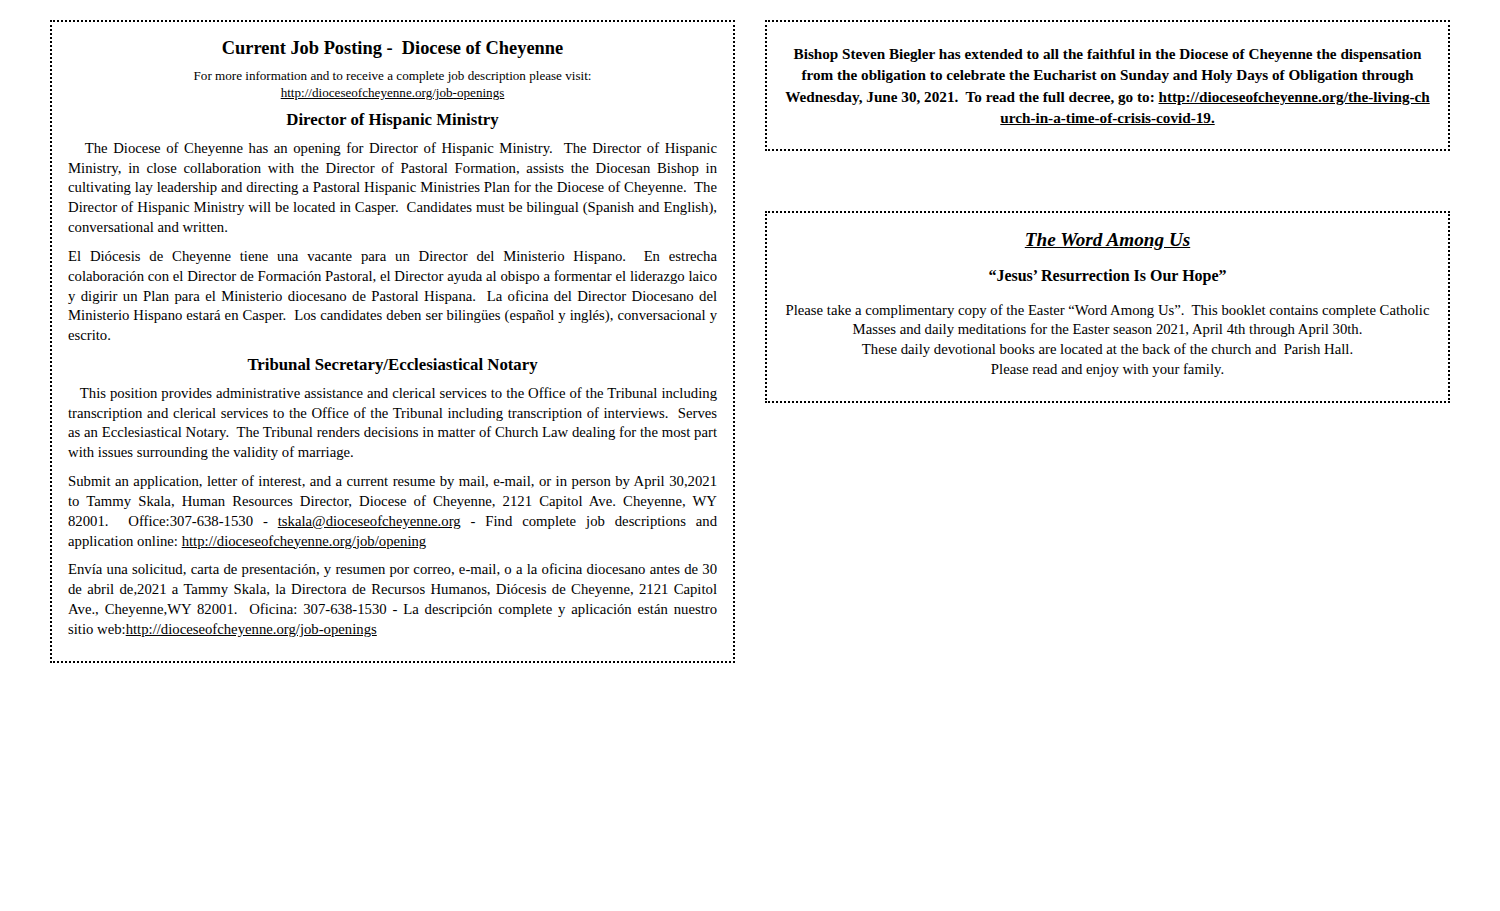Current Job Posting - Diocese of Cheyenne
For more information and to receive a complete job description please visit:
http://dioceseofcheyenne.org/job-openings
Director of Hispanic Ministry
The Diocese of Cheyenne has an opening for Director of Hispanic Ministry. The Director of Hispanic Ministry, in close collaboration with the Director of Pastoral Formation, assists the Diocesan Bishop in cultivating lay leadership and directing a Pastoral Hispanic Ministries Plan for the Diocese of Cheyenne. The Director of Hispanic Ministry will be located in Casper. Candidates must be bilingual (Spanish and English), conversational and written.
El Diócesis de Cheyenne tiene una vacante para un Director del Ministerio Hispano. En estrecha colaboración con el Director de Formación Pastoral, el Director ayuda al obispo a formentar el liderazgo laico y digirir un Plan para el Ministerio diocesano de Pastoral Hispana. La oficina del Director Diocesano del Ministerio Hispano estará en Casper. Los candidates deben ser bilingües (español y inglés), conversacional y escrito.
Tribunal Secretary/Ecclesiastical Notary
This position provides administrative assistance and clerical services to the Office of the Tribunal including transcription and clerical services to the Office of the Tribunal including transcription of interviews. Serves as an Ecclesiastical Notary. The Tribunal renders decisions in matter of Church Law dealing for the most part with issues surrounding the validity of marriage.
Submit an application, letter of interest, and a current resume by mail, e-mail, or in person by April 30,2021 to Tammy Skala, Human Resources Director, Diocese of Cheyenne, 2121 Capitol Ave. Cheyenne, WY 82001. Office:307-638-1530 - tskala@dioceseofcheyenne.org - Find complete job descriptions and application online: http://dioceseofcheyenne.org/job/opening
Envía una solicitud, carta de presentación, y resumen por correo, e-mail, o a la oficina diocesano antes de 30 de abril de,2021 a Tammy Skala, la Directora de Recursos Humanos, Diócesis de Cheyenne, 2121 Capitol Ave., Cheyenne,WY 82001. Oficina: 307-638-1530 - La descripción complete y aplicación están nuestro sitio web:http://dioceseofcheyenne.org/job-openings
Bishop Steven Biegler has extended to all the faithful in the Diocese of Cheyenne the dispensation from the obligation to celebrate the Eucharist on Sunday and Holy Days of Obligation through Wednesday, June 30, 2021. To read the full decree, go to: http://dioceseofcheyenne.org/the-living-church-in-a-time-of-crisis-covid-19.
The Word Among Us
“Jesus’ Resurrection Is Our Hope”
Please take a complimentary copy of the Easter “Word Among Us”. This booklet contains complete Catholic Masses and daily meditations for the Easter season 2021, April 4th through April 30th.
These daily devotional books are located at the back of the church and Parish Hall.
Please read and enjoy with your family.